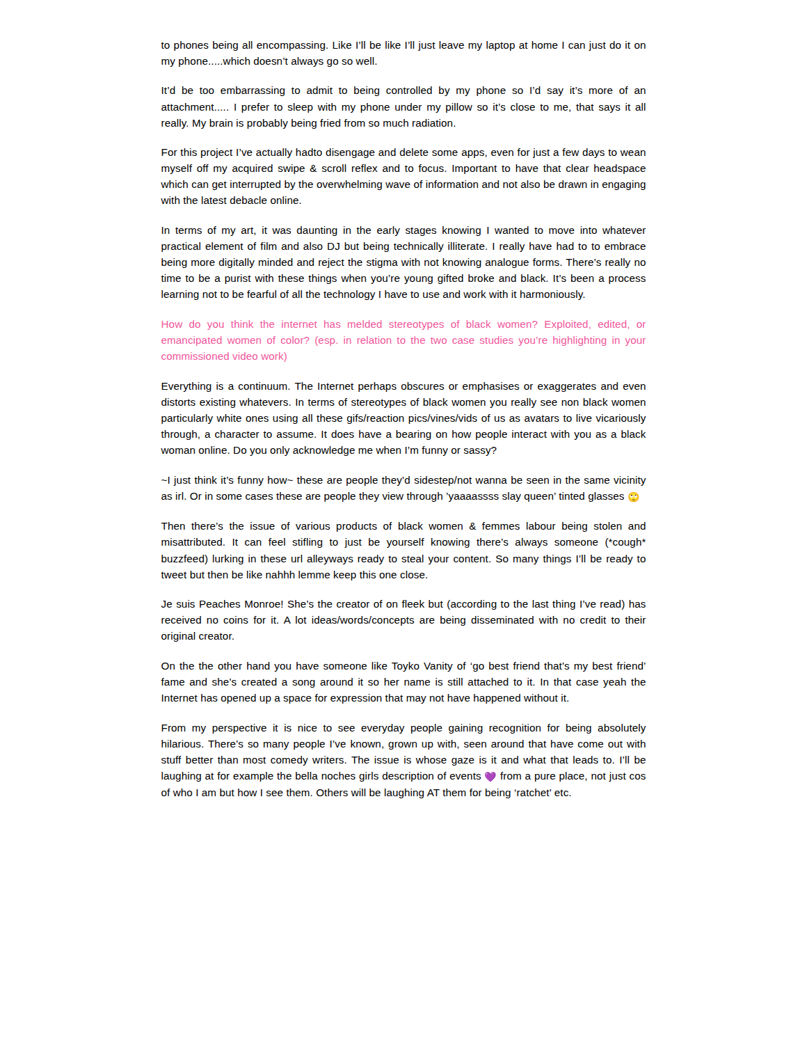to phones being all encompassing. Like I’ll be like I’ll just leave my laptop at home I can just do it on my phone.....which doesn’t always go so well.
It’d be too embarrassing to admit to being controlled by my phone so I’d say it’s more of an attachment..... I prefer to sleep with my phone under my pillow so it’s close to me, that says it all really. My brain is probably being fried from so much radiation.
For this project I’ve actually hadto disengage and delete some apps, even for just a few days to wean myself off my acquired swipe & scroll reflex and to focus. Important to have that clear headspace which can get interrupted by the overwhelming wave of information and not also be drawn in engaging with the latest debacle online.
In terms of my art, it was daunting in the early stages knowing I wanted to move into whatever practical element of film and also DJ but being technically illiterate. I really have had to to embrace being more digitally minded and reject the stigma with not knowing analogue forms. There’s really no time to be a purist with these things when you’re young gifted broke and black. It’s been a process learning not to be fearful of all the technology I have to use and work with it harmoniously.
How do you think the internet has melded stereotypes of black women? Exploited, edited, or emancipated women of color? (esp. in relation to the two case studies you’re highlighting in your commissioned video work)
Everything is a continuum. The Internet perhaps obscures or emphasises or exaggerates and even distorts existing whatevers. In terms of stereotypes of black women you really see non black women particularly white ones using all these gifs/reaction pics/vines/vids of us as avatars to live vicariously through, a character to assume. It does have a bearing on how people interact with you as a black woman online. Do you only acknowledge me when I’m funny or sassy?
~I just think it’s funny how~ these are people they’d sidestep/not wanna be seen in the same vicinity as irl. Or in some cases these are people they view through ’yaaaassss slay queen’ tinted glasses 🙄
Then there’s the issue of various products of black women & femmes labour being stolen and misattributed. It can feel stifling to just be yourself knowing there’s always someone (*cough* buzzfeed) lurking in these url alleyways ready to steal your content. So many things I’ll be ready to tweet but then be like nahhh lemme keep this one close.
Je suis Peaches Monroe! She’s the creator of on fleek but (according to the last thing I’ve read) has received no coins for it. A lot ideas/words/concepts are being disseminated with no credit to their original creator.
On the the other hand you have someone like Toyko Vanity of ‘go best friend that’s my best friend’ fame and she’s created a song around it so her name is still attached to it. In that case yeah the Internet has opened up a space for expression that may not have happened without it.
From my perspective it is nice to see everyday people gaining recognition for being absolutely hilarious. There’s so many people I’ve known, grown up with, seen around that have come out with stuff better than most comedy writers. The issue is whose gaze is it and what that leads to. I’ll be laughing at for example the bella noches girls description of events 💜 from a pure place, not just cos of who I am but how I see them. Others will be laughing AT them for being ‘ratchet’ etc.